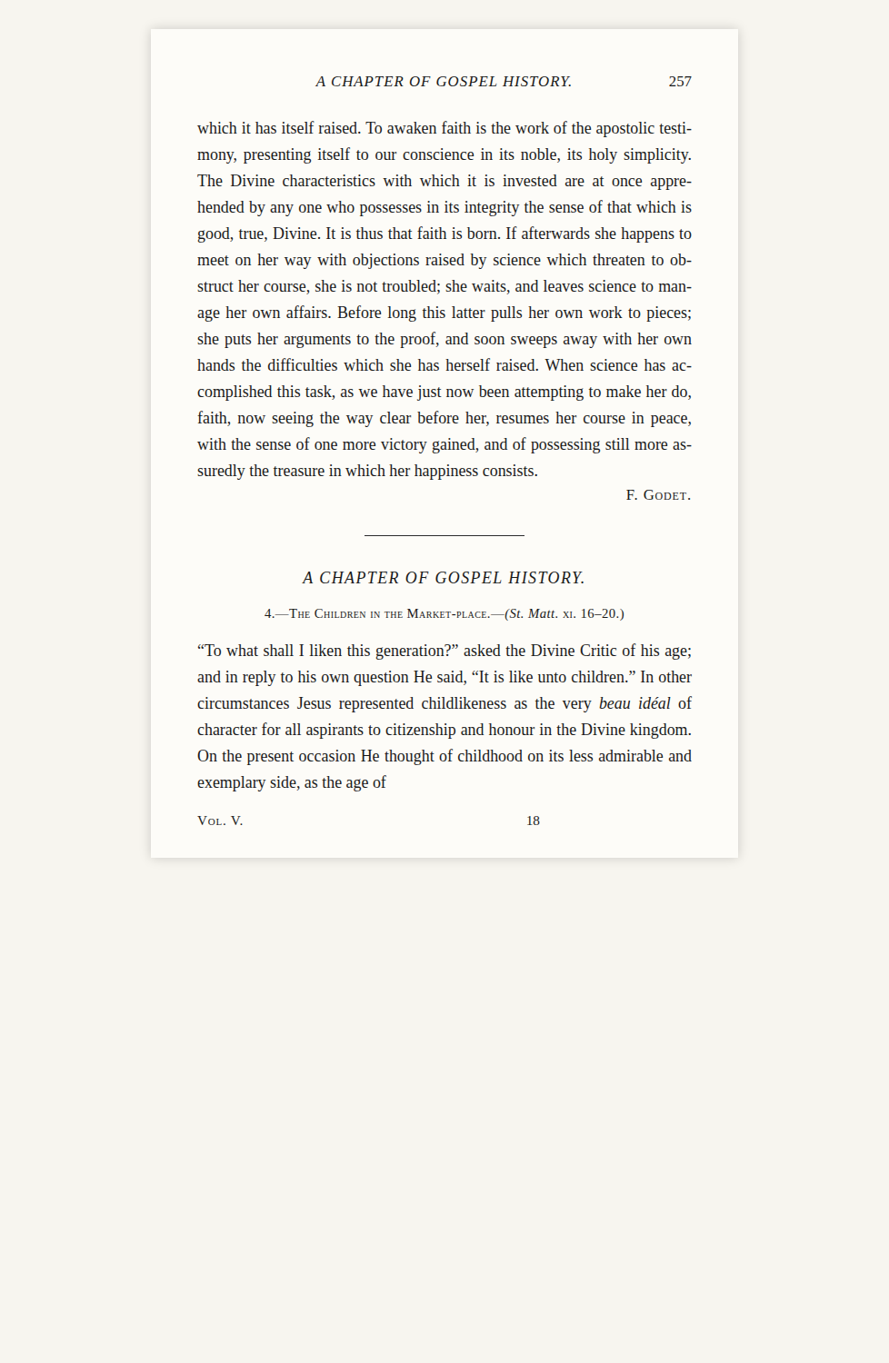A Chapter of Gospel History. 257
which it has itself raised. To awaken faith is the work of the apostolic testimony, presenting itself to our conscience in its noble, its holy simplicity. The Divine characteristics with which it is invested are at once apprehended by any one who possesses in its integrity the sense of that which is good, true, Divine. It is thus that faith is born. If afterwards she happens to meet on her way with objections raised by science which threaten to obstruct her course, she is not troubled; she waits, and leaves science to manage her own affairs. Before long this latter pulls her own work to pieces; she puts her arguments to the proof, and soon sweeps away with her own hands the difficulties which she has herself raised. When science has accomplished this task, as we have just now been attempting to make her do, faith, now seeing the way clear before her, resumes her course in peace, with the sense of one more victory gained, and of possessing still more assuredly the treasure in which her happiness consists.
F. Godet.
A Chapter of Gospel History.
4.—The Children in the Market-place.—(St. Matt. xi. 16–20.)
“To what shall I liken this generation?” asked the Divine Critic of his age; and in reply to his own question He said, “It is like unto children.” In other circumstances Jesus represented childlikeness as the very beau idéal of character for all aspirants to citizenship and honour in the Divine kingdom. On the present occasion He thought of childhood on its less admirable and exemplary side, as the age of
Vol. V. 18